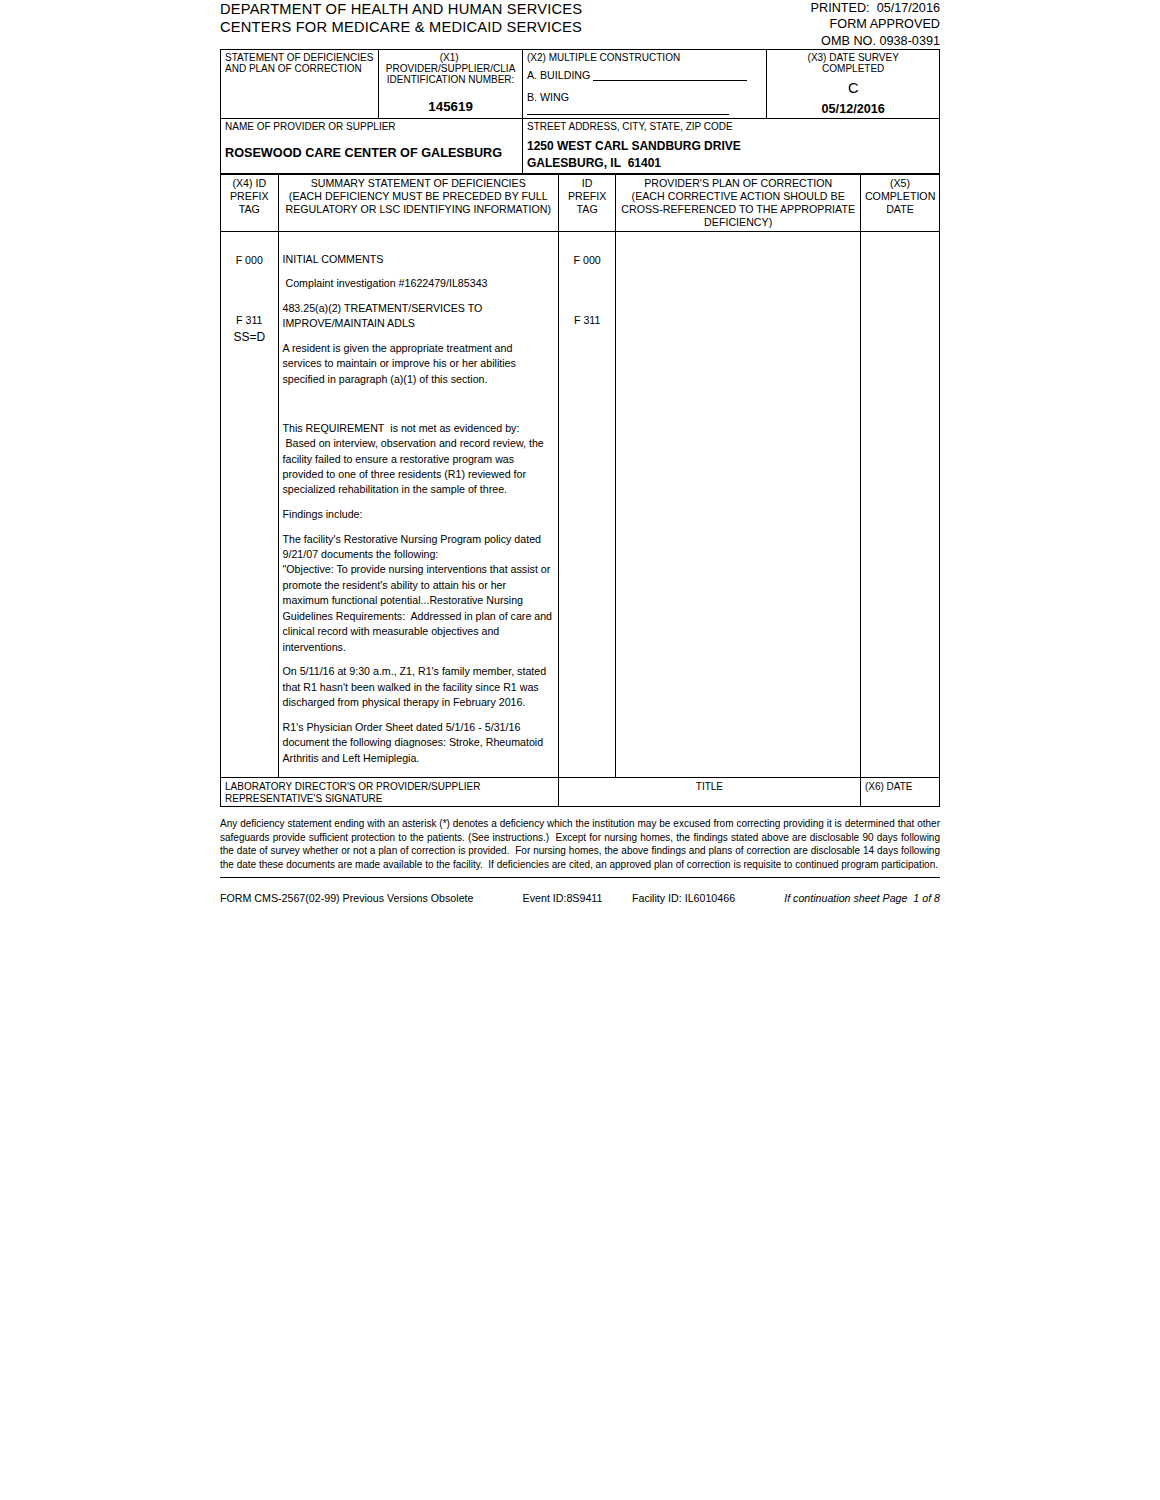DEPARTMENT OF HEALTH AND HUMAN SERVICES
CENTERS FOR MEDICARE & MEDICAID SERVICES
PRINTED: 05/17/2016
FORM APPROVED
OMB NO. 0938-0391
| STATEMENT OF DEFICIENCIES AND PLAN OF CORRECTION | (X1) PROVIDER/SUPPLIER/CLIA IDENTIFICATION NUMBER: 145619 | (X2) MULTIPLE CONSTRUCTION A. BUILDING B. WING | (X3) DATE SURVEY COMPLETED C 05/12/2016 |
| NAME OF PROVIDER OR SUPPLIER ROSEWOOD CARE CENTER OF GALESBURG | STREET ADDRESS, CITY, STATE, ZIP CODE 1250 WEST CARL SANDBURG DRIVE GALESBURG, IL 61401 |
| (X4) ID PREFIX TAG | SUMMARY STATEMENT OF DEFICIENCIES (EACH DEFICIENCY MUST BE PRECEDED BY FULL REGULATORY OR LSC IDENTIFYING INFORMATION) | ID PREFIX TAG | PROVIDER'S PLAN OF CORRECTION (EACH CORRECTIVE ACTION SHOULD BE CROSS-REFERENCED TO THE APPROPRIATE DEFICIENCY) | (X5) COMPLETION DATE |
| F 000 F 311 SS=D | INITIAL COMMENTS Complaint investigation #1622479/IL85343 483.25(a)(2) TREATMENT/SERVICES TO IMPROVE/MAINTAIN ADLS A resident is given the appropriate treatment and services to maintain or improve his or her abilities specified in paragraph (a)(1) of this section. This REQUIREMENT is not met as evidenced by: Based on interview, observation and record review, the facility failed to ensure a restorative program was provided to one of three residents (R1) reviewed for specialized rehabilitation in the sample of three. Findings include: The facility's Restorative Nursing Program policy dated 9/21/07 documents the following: "Objective: To provide nursing interventions that assist or promote the resident's ability to attain his or her maximum functional potential...Restorative Nursing Guidelines Requirements: Addressed in plan of care and clinical record with measurable objectives and interventions. On 5/11/16 at 9:30 a.m., Z1, R1's family member, stated that R1 hasn't been walked in the facility since R1 was discharged from physical therapy in February 2016. R1's Physician Order Sheet dated 5/1/16 - 5/31/16 document the following diagnoses: Stroke, Rheumatoid Arthritis and Left Hemiplegia. | F 000 F 311 | | |
| LABORATORY DIRECTOR'S OR PROVIDER/SUPPLIER REPRESENTATIVE'S SIGNATURE | TITLE | (X6) DATE |
Any deficiency statement ending with an asterisk (*) denotes a deficiency which the institution may be excused from correcting providing it is determined that other safeguards provide sufficient protection to the patients. (See instructions.) Except for nursing homes, the findings stated above are disclosable 90 days following the date of survey whether or not a plan of correction is provided. For nursing homes, the above findings and plans of correction are disclosable 14 days following the date these documents are made available to the facility. If deficiencies are cited, an approved plan of correction is requisite to continued program participation.
FORM CMS-2567(02-99) Previous Versions Obsolete
Event ID:8S9411 Facility ID: IL6010466
If continuation sheet Page 1 of 8